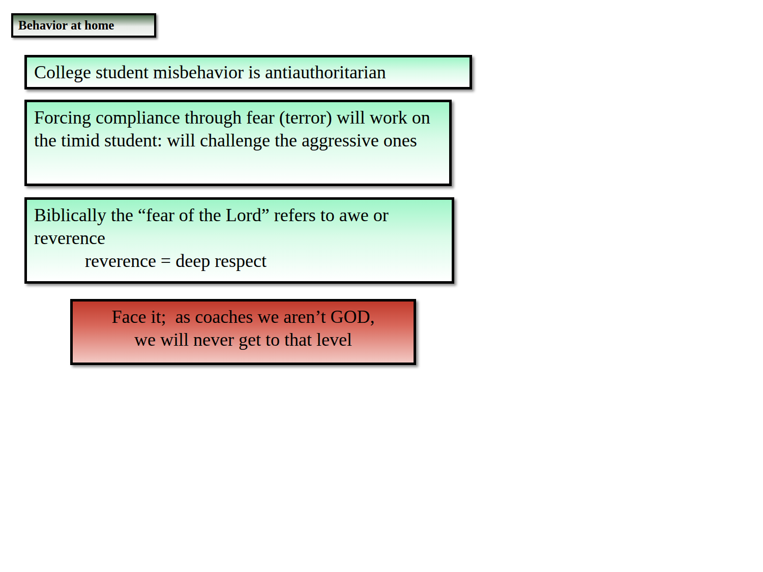Behavior at home
College student misbehavior is antiauthoritarian
Forcing compliance through fear (terror) will work on the timid student: will challenge the aggressive ones
Biblically the “fear of the Lord” refers to awe or reverence
reverence = deep respect
Face it; as coaches we aren’t GOD,
we will never get to that level